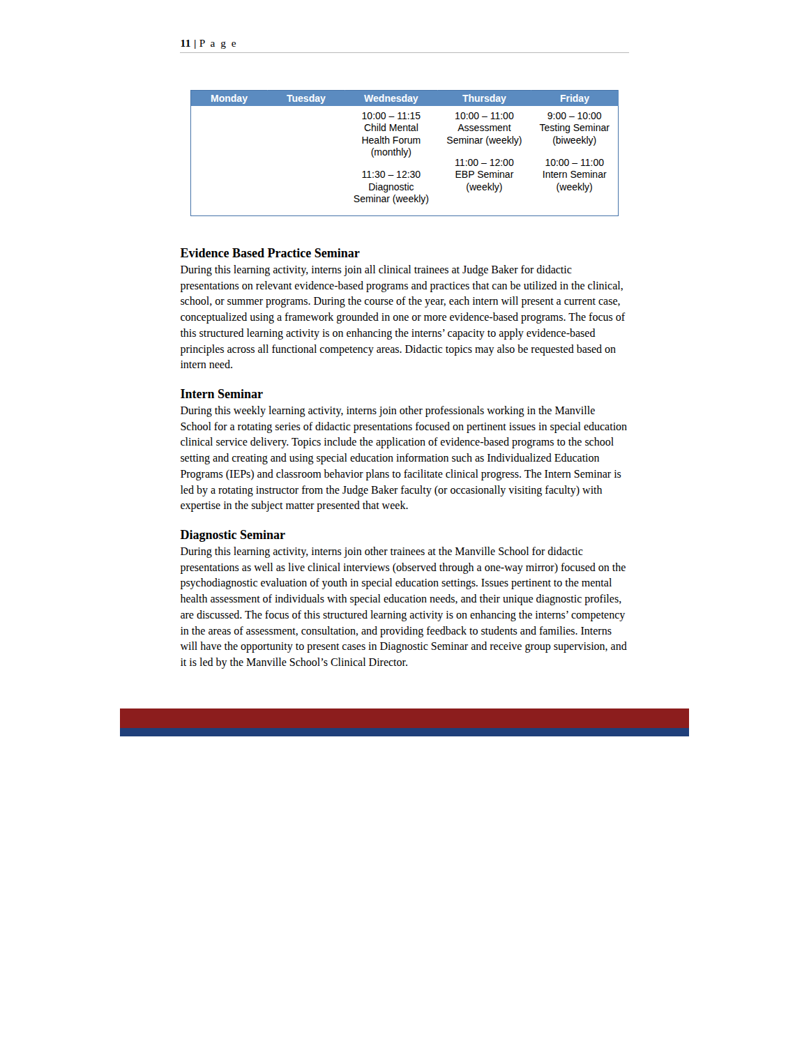11|P a g e
| Monday | Tuesday | Wednesday | Thursday | Friday |
| --- | --- | --- | --- | --- |
| | | 10:00 – 11:15 Child Mental Health Forum (monthly) 11:30 – 12:30 Diagnostic Seminar (weekly) | 10:00 – 11:00 Assessment Seminar (weekly) 11:00 – 12:00 EBP Seminar (weekly) | 9:00 – 10:00 Testing Seminar (biweekly) 10:00 – 11:00 Intern Seminar (weekly) |
Evidence Based Practice Seminar
During this learning activity, interns join all clinical trainees at Judge Baker for didactic presentations on relevant evidence-based programs and practices that can be utilized in the clinical, school, or summer programs. During the course of the year, each intern will present a current case, conceptualized using a framework grounded in one or more evidence-based programs. The focus of this structured learning activity is on enhancing the interns’ capacity to apply evidence-based principles across all functional competency areas. Didactic topics may also be requested based on intern need.
Intern Seminar
During this weekly learning activity, interns join other professionals working in the Manville School for a rotating series of didactic presentations focused on pertinent issues in special education clinical service delivery. Topics include the application of evidence-based programs to the school setting and creating and using special education information such as Individualized Education Programs (IEPs) and classroom behavior plans to facilitate clinical progress. The Intern Seminar is led by a rotating instructor from the Judge Baker faculty (or occasionally visiting faculty) with expertise in the subject matter presented that week.
Diagnostic Seminar
During this learning activity, interns join other trainees at the Manville School for didactic presentations as well as live clinical interviews (observed through a one-way mirror) focused on the psychodiagnostic evaluation of youth in special education settings. Issues pertinent to the mental health assessment of individuals with special education needs, and their unique diagnostic profiles, are discussed. The focus of this structured learning activity is on enhancing the interns’ competency in the areas of assessment, consultation, and providing feedback to students and families. Interns will have the opportunity to present cases in Diagnostic Seminar and receive group supervision, and it is led by the Manville School’s Clinical Director.